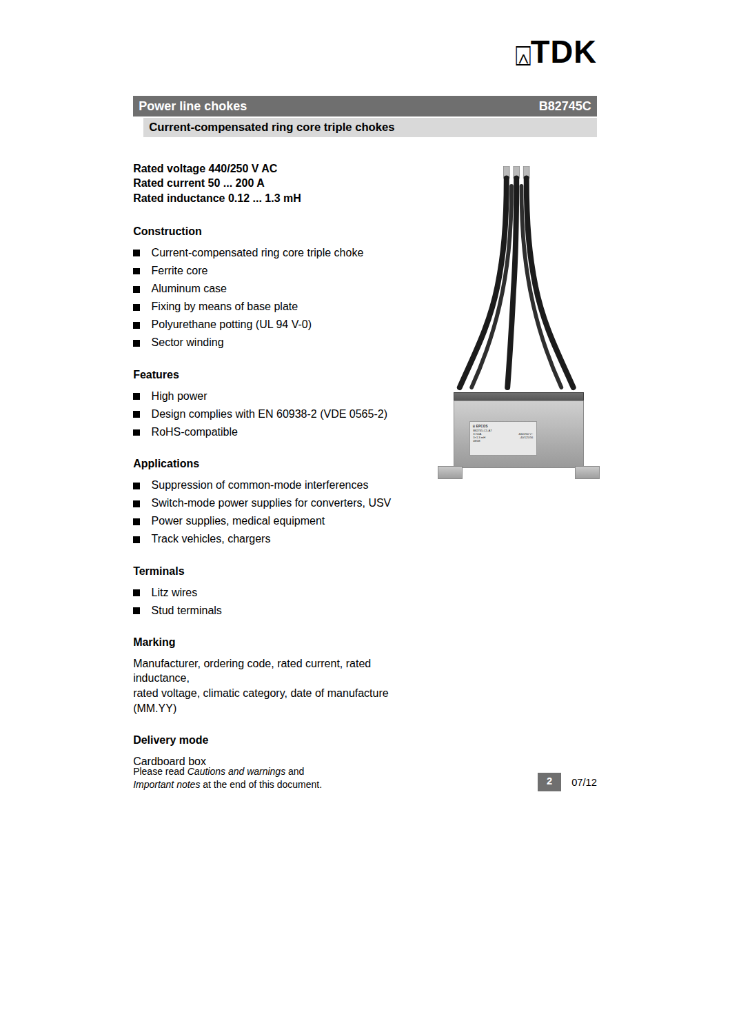⍓TDK
Power line chokes B82745C
Current-compensated ring core triple chokes
Rated voltage 440/250 V AC
Rated current 50 ... 200 A
Rated inductance 0.12 ... 1.3 mH
Construction
Current-compensated ring core triple choke
Ferrite core
Aluminum case
Fixing by means of base plate
Polyurethane potting (UL 94 V-0)
Sector winding
Features
High power
Design complies with EN 60938-2 (VDE 0565-2)
RoHS-compatible
Applications
Suppression of common-mode interferences
Switch-mode power supplies for converters, USV
Power supplies, medical equipment
Track vehicles, chargers
Terminals
Litz wires
Stud terminals
Marking
Manufacturer, ordering code, rated current, rated inductance,
rated voltage, climatic category, date of manufacture (MM.YY)
Delivery mode
Cardboard box
⍓ EPCOS
B82745-C5-A7
3×50A 440/250 V~
3×1.3 mH-40/125/56
08/08
Please read Cautions and warnings and
Important notes at the end of this document.
2
07/12